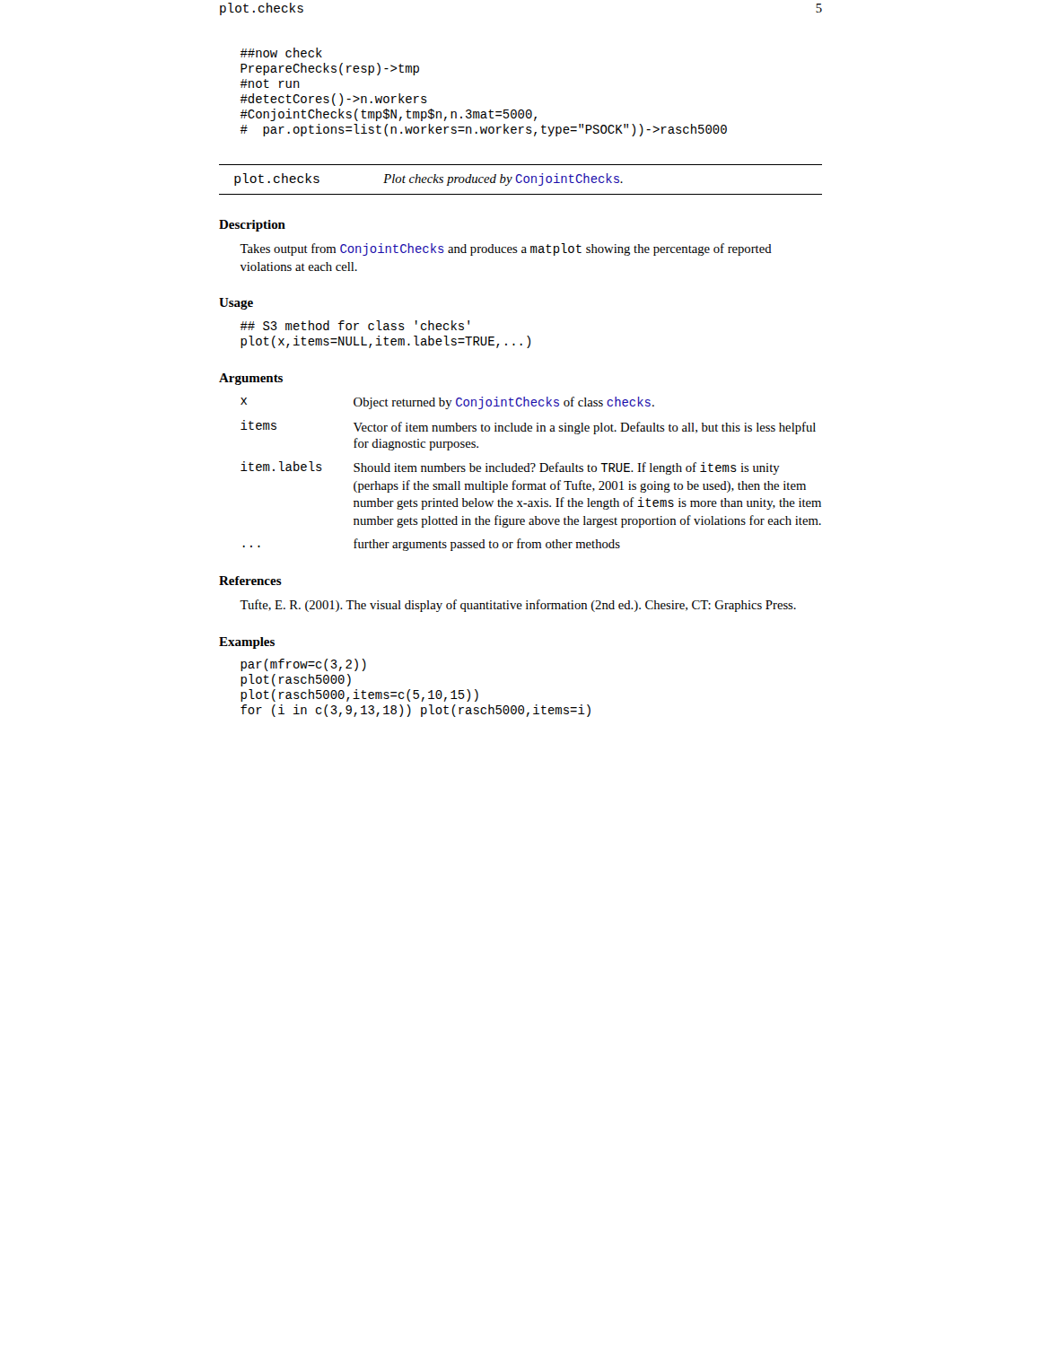plot.checks 5
##now check
PrepareChecks(resp)->tmp
#not run
#detectCores()->n.workers
#ConjointChecks(tmp$N,tmp$n,n.3mat=5000,
#  par.options=list(n.workers=n.workers,type="PSOCK"))->rasch5000
plot.checks Plot checks produced by ConjointChecks.
Description
Takes output from ConjointChecks and produces a matplot showing the percentage of reported violations at each cell.
Usage
## S3 method for class 'checks'
plot(x,items=NULL,item.labels=TRUE,...)
Arguments
x
Object returned by ConjointChecks of class checks.
items
Vector of item numbers to include in a single plot. Defaults to all, but this is less helpful for diagnostic purposes.
item.labels
Should item numbers be included? Defaults to TRUE. If length of items is unity (perhaps if the small multiple format of Tufte, 2001 is going to be used), then the item number gets printed below the x-axis. If the length of items is more than unity, the item number gets plotted in the figure above the largest proportion of violations for each item.
...
further arguments passed to or from other methods
References
Tufte, E. R. (2001). The visual display of quantitative information (2nd ed.). Chesire, CT: Graphics Press.
Examples
par(mfrow=c(3,2))
plot(rasch5000)
plot(rasch5000,items=c(5,10,15))
for (i in c(3,9,13,18)) plot(rasch5000,items=i)